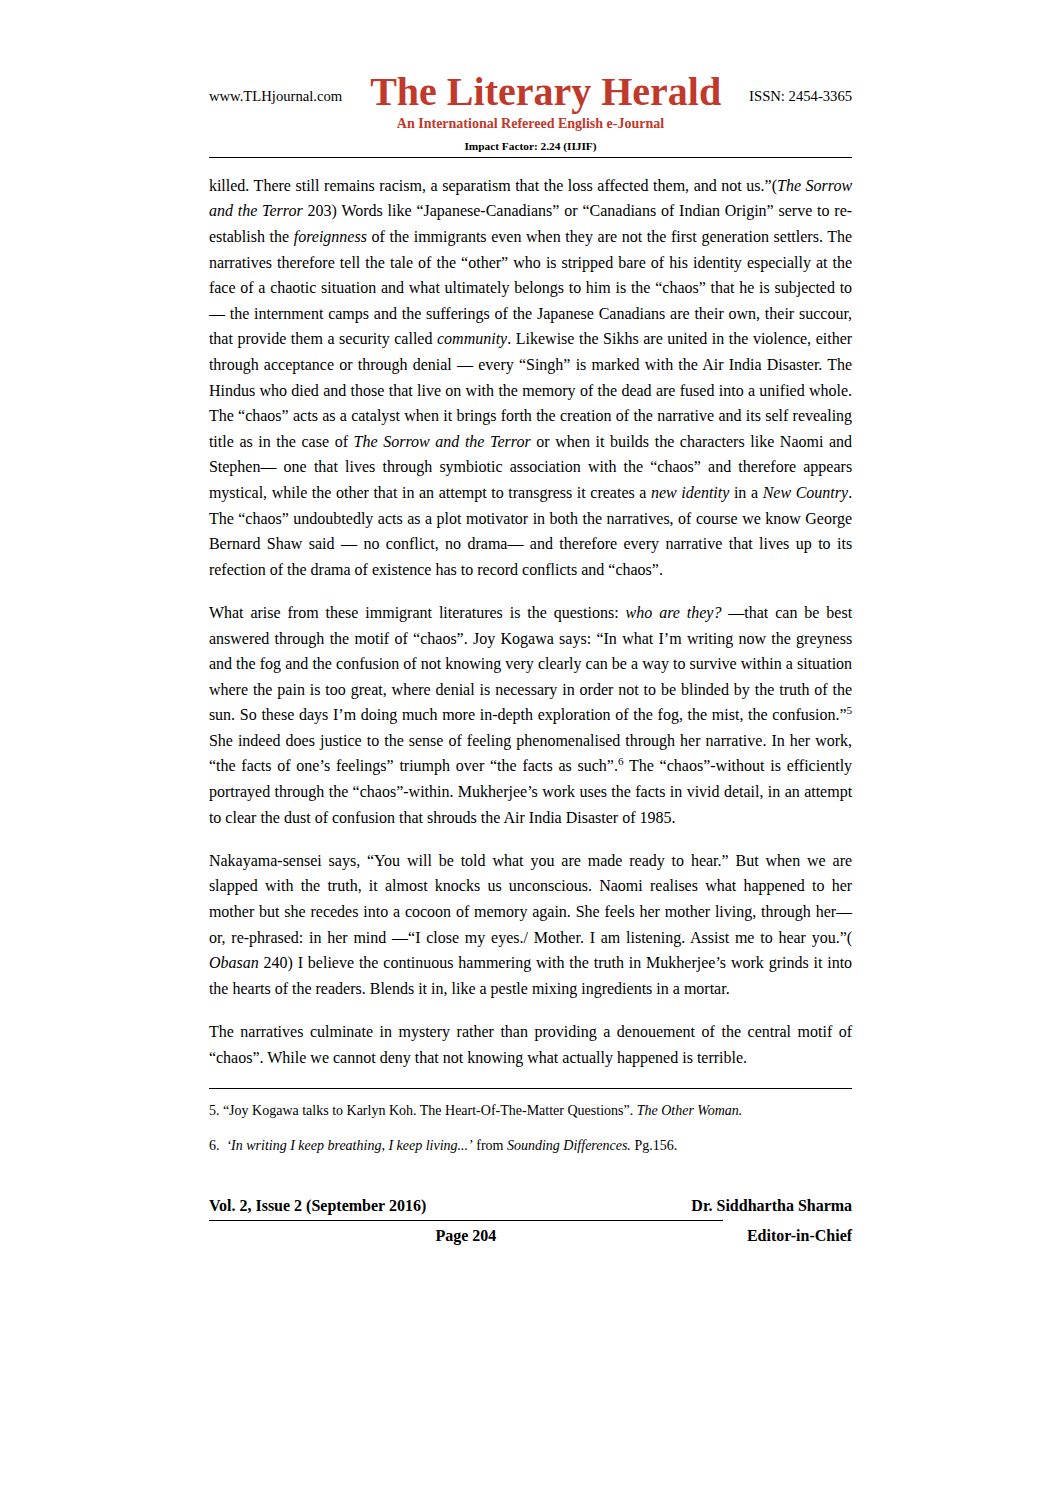www.TLHjournal.com
The Literary Herald
ISSN: 2454-3365
An International Refereed English e-Journal
Impact Factor: 2.24 (IIJIF)
killed. There still remains racism, a separatism that the loss affected them, and not us.”(The Sorrow and the Terror 203) Words like “Japanese-Canadians” or “Canadians of Indian Origin” serve to re-establish the foreignness of the immigrants even when they are not the first generation settlers. The narratives therefore tell the tale of the “other” who is stripped bare of his identity especially at the face of a chaotic situation and what ultimately belongs to him is the “chaos” that he is subjected to — the internment camps and the sufferings of the Japanese Canadians are their own, their succour, that provide them a security called community. Likewise the Sikhs are united in the violence, either through acceptance or through denial — every “Singh” is marked with the Air India Disaster. The Hindus who died and those that live on with the memory of the dead are fused into a unified whole. The “chaos” acts as a catalyst when it brings forth the creation of the narrative and its self revealing title as in the case of The Sorrow and the Terror or when it builds the characters like Naomi and Stephen— one that lives through symbiotic association with the “chaos” and therefore appears mystical, while the other that in an attempt to transgress it creates a new identity in a New Country. The “chaos” undoubtedly acts as a plot motivator in both the narratives, of course we know George Bernard Shaw said — no conflict, no drama— and therefore every narrative that lives up to its refection of the drama of existence has to record conflicts and “chaos”.
What arise from these immigrant literatures is the questions: who are they? —that can be best answered through the motif of “chaos”. Joy Kogawa says: “In what I’m writing now the greyness and the fog and the confusion of not knowing very clearly can be a way to survive within a situation where the pain is too great, where denial is necessary in order not to be blinded by the truth of the sun. So these days I’m doing much more in-depth exploration of the fog, the mist, the confusion.”5 She indeed does justice to the sense of feeling phenomenalised through her narrative. In her work, “the facts of one’s feelings” triumph over “the facts as such”.6 The “chaos”-without is efficiently portrayed through the “chaos”-within. Mukherjee’s work uses the facts in vivid detail, in an attempt to clear the dust of confusion that shrouds the Air India Disaster of 1985.
Nakayama-sensei says, “You will be told what you are made ready to hear.” But when we are slapped with the truth, it almost knocks us unconscious. Naomi realises what happened to her mother but she recedes into a cocoon of memory again. She feels her mother living, through her— or, re-phrased: in her mind —“I close my eyes./ Mother. I am listening. Assist me to hear you.”( Obasan 240) I believe the continuous hammering with the truth in Mukherjee’s work grinds it into the hearts of the readers. Blends it in, like a pestle mixing ingredients in a mortar.
The narratives culminate in mystery rather than providing a denouement of the central motif of “chaos”. While we cannot deny that not knowing what actually happened is terrible.
5. “Joy Kogawa talks to Karlyn Koh. The Heart-Of-The-Matter Questions”. The Other Woman.
6. ‘In writing I keep breathing, I keep living...’ from Sounding Differences. Pg.156.
Vol. 2, Issue 2 (September 2016)
Dr. Siddhartha Sharma
Page 204
Editor-in-Chief